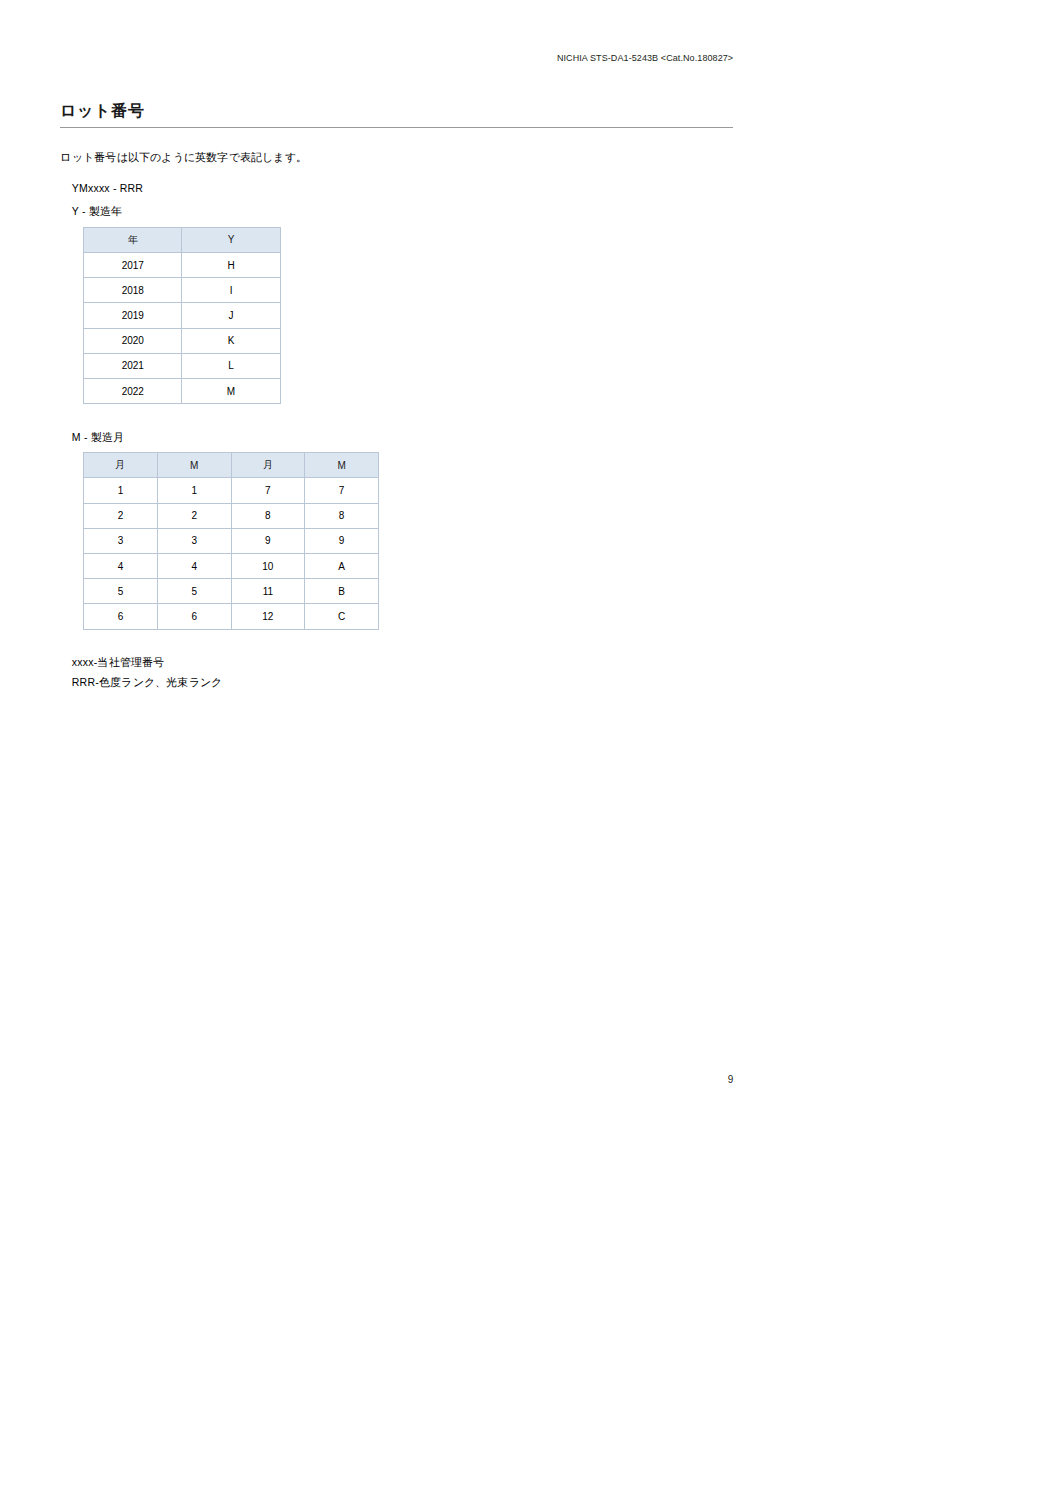NICHIA STS-DA1-5243B <Cat.No.180827>
ロット番号
ロット番号は以下のように英数字で表記します。
YMxxxx - RRR
Y - 製造年
| 年 | Y |
| --- | --- |
| 2017 | H |
| 2018 | I |
| 2019 | J |
| 2020 | K |
| 2021 | L |
| 2022 | M |
M - 製造月
| 月 | M | 月 | M |
| --- | --- | --- | --- |
| 1 | 1 | 7 | 7 |
| 2 | 2 | 8 | 8 |
| 3 | 3 | 9 | 9 |
| 4 | 4 | 10 | A |
| 5 | 5 | 11 | B |
| 6 | 6 | 12 | C |
xxxx-当社管理番号
RRR-色度ランク、光束ランク
9